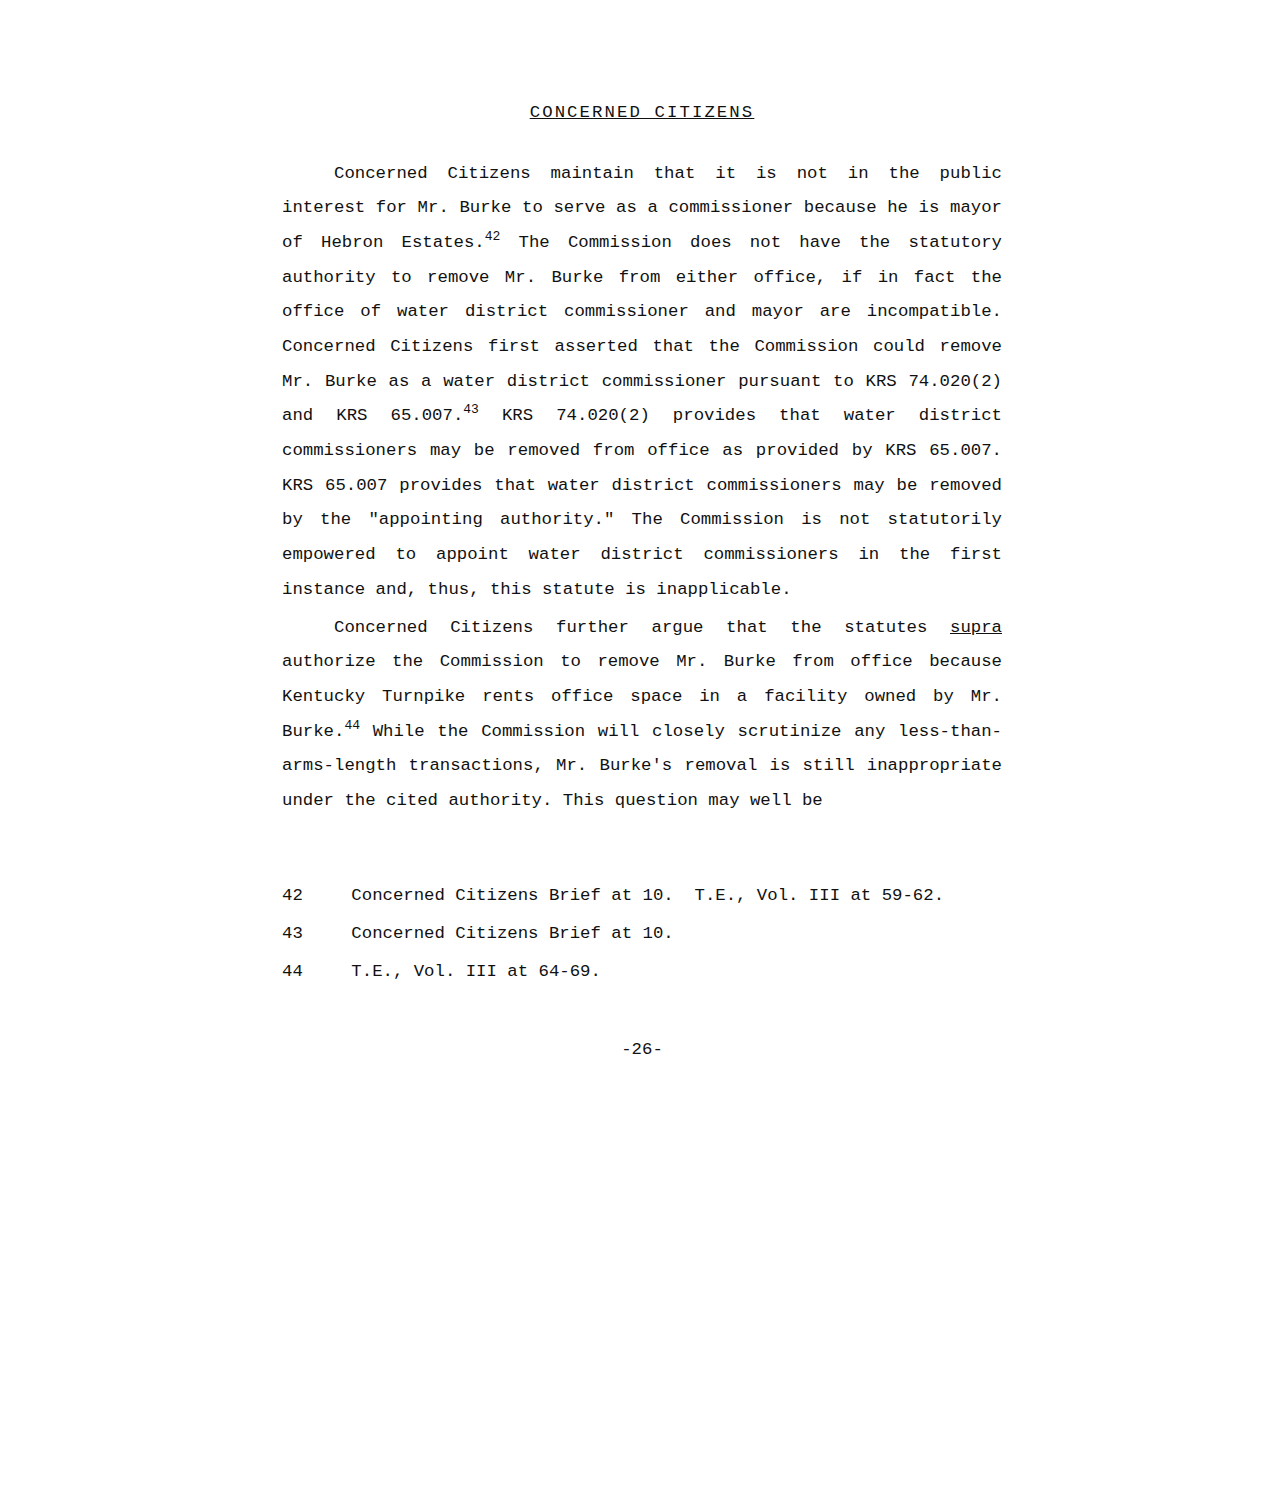CONCERNED CITIZENS
Concerned Citizens maintain that it is not in the public interest for Mr. Burke to serve as a commissioner because he is mayor of Hebron Estates.42 The Commission does not have the statutory authority to remove Mr. Burke from either office, if in fact the office of water district commissioner and mayor are incompatible. Concerned Citizens first asserted that the Commission could remove Mr. Burke as a water district commissioner pursuant to KRS 74.020(2) and KRS 65.007.43 KRS 74.020(2) provides that water district commissioners may be removed from office as provided by KRS 65.007. KRS 65.007 provides that water district commissioners may be removed by the "appointing authority." The Commission is not statutorily empowered to appoint water district commissioners in the first instance and, thus, this statute is inapplicable.
Concerned Citizens further argue that the statutes supra authorize the Commission to remove Mr. Burke from office because Kentucky Turnpike rents office space in a facility owned by Mr. Burke.44 While the Commission will closely scrutinize any less-than-arms-length transactions, Mr. Burke's removal is still inappropriate under the cited authority. This question may well be
42 Concerned Citizens Brief at 10. T.E., Vol. III at 59-62.
43 Concerned Citizens Brief at 10.
44 T.E., Vol. III at 64-69.
-26-